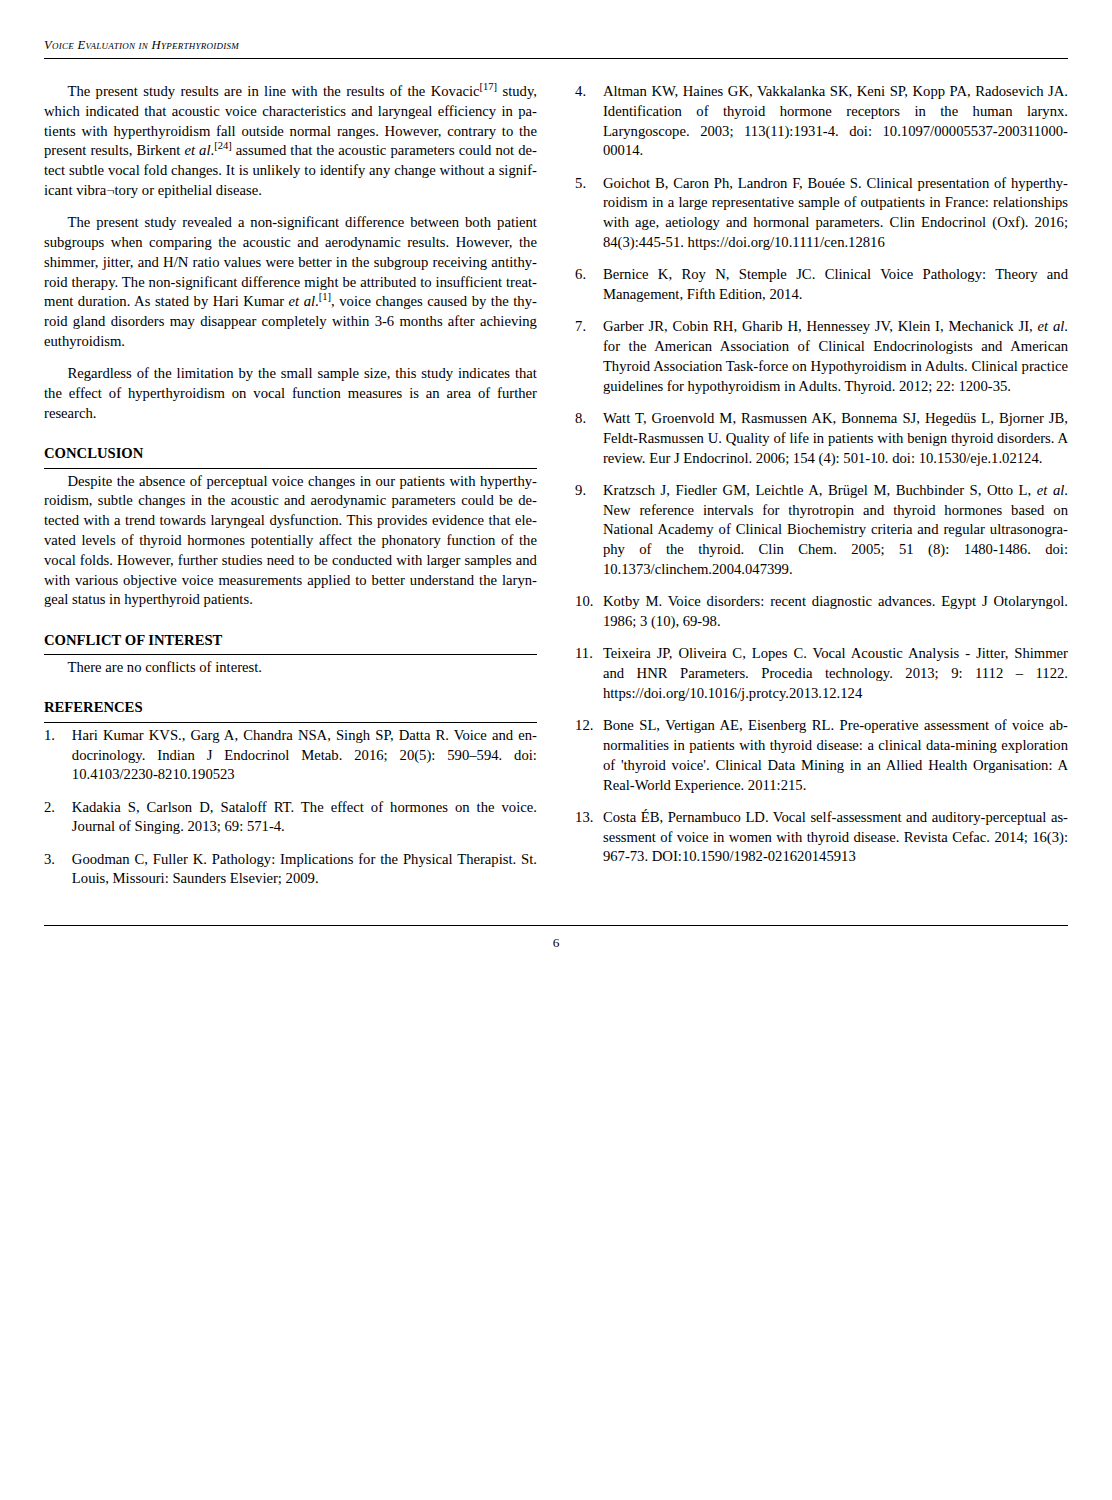Voice Evaluation in Hyperthyroidism
The present study results are in line with the results of the Kovacic[17] study, which indicated that acoustic voice characteristics and laryngeal efficiency in patients with hyperthyroidism fall outside normal ranges. However, contrary to the present results, Birkent et al.[24] assumed that the acoustic parameters could not detect subtle vocal fold changes. It is unlikely to identify any change without a significant vibra¬tory or epithelial disease.
The present study revealed a non-significant difference between both patient subgroups when comparing the acoustic and aerodynamic results. However, the shimmer, jitter, and H/N ratio values were better in the subgroup receiving antithyroid therapy. The non-significant difference might be attributed to insufficient treatment duration. As stated by Hari Kumar et al.[1], voice changes caused by the thyroid gland disorders may disappear completely within 3-6 months after achieving euthyroidism.
Regardless of the limitation by the small sample size, this study indicates that the effect of hyperthyroidism on vocal function measures is an area of further research.
Conclusion
Despite the absence of perceptual voice changes in our patients with hyperthyroidism, subtle changes in the acoustic and aerodynamic parameters could be detected with a trend towards laryngeal dysfunction. This provides evidence that elevated levels of thyroid hormones potentially affect the phonatory function of the vocal folds. However, further studies need to be conducted with larger samples and with various objective voice measurements applied to better understand the laryngeal status in hyperthyroid patients.
Conflict of Interest
There are no conflicts of interest.
References
Hari Kumar KVS., Garg A, Chandra NSA, Singh SP, Datta R. Voice and endocrinology. Indian J Endocrinol Metab. 2016; 20(5): 590–594. doi: 10.4103/2230-8210.190523
Kadakia S, Carlson D, Sataloff RT. The effect of hormones on the voice. Journal of Singing. 2013; 69: 571-4.
Goodman C, Fuller K. Pathology: Implications for the Physical Therapist. St. Louis, Missouri: Saunders Elsevier; 2009.
Altman KW, Haines GK, Vakkalanka SK, Keni SP, Kopp PA, Radosevich JA. Identification of thyroid hormone receptors in the human larynx. Laryngoscope. 2003; 113(11):1931-4. doi: 10.1097/00005537-200311000-00014.
Goichot B, Caron Ph, Landron F, Bouée S. Clinical presentation of hyperthyroidism in a large representative sample of outpatients in France: relationships with age, aetiology and hormonal parameters. Clin Endocrinol (Oxf). 2016; 84(3):445-51. https://doi.org/10.1111/cen.12816
Bernice K, Roy N, Stemple JC. Clinical Voice Pathology: Theory and Management, Fifth Edition, 2014.
Garber JR, Cobin RH, Gharib H, Hennessey JV, Klein I, Mechanick JI, et al. for the American Association of Clinical Endocrinologists and American Thyroid Association Task-force on Hypothyroidism in Adults. Clinical practice guidelines for hypothyroidism in Adults. Thyroid. 2012; 22: 1200-35.
Watt T, Groenvold M, Rasmussen AK, Bonnema SJ, Hegedüs L, Bjorner JB, Feldt-Rasmussen U. Quality of life in patients with benign thyroid disorders. A review. Eur J Endocrinol. 2006; 154 (4): 501-10. doi: 10.1530/eje.1.02124.
Kratzsch J, Fiedler GM, Leichtle A, Brügel M, Buchbinder S, Otto L, et al. New reference intervals for thyrotropin and thyroid hormones based on National Academy of Clinical Biochemistry criteria and regular ultrasonography of the thyroid. Clin Chem. 2005; 51 (8): 1480-1486. doi: 10.1373/clinchem.2004.047399.
Kotby M. Voice disorders: recent diagnostic advances. Egypt J Otolaryngol. 1986; 3 (10), 69-98.
Teixeira JP, Oliveira C, Lopes C. Vocal Acoustic Analysis - Jitter, Shimmer and HNR Parameters. Procedia technology. 2013; 9: 1112 – 1122. https://doi.org/10.1016/j.protcy.2013.12.124
Bone SL, Vertigan AE, Eisenberg RL. Pre-operative assessment of voice abnormalities in patients with thyroid disease: a clinical data-mining exploration of 'thyroid voice'. Clinical Data Mining in an Allied Health Organisation: A Real-World Experience. 2011:215.
Costa ÉB, Pernambuco LD. Vocal self-assessment and auditory-perceptual assessment of voice in women with thyroid disease. Revista Cefac. 2014; 16(3): 967-73. DOI:10.1590/1982-021620145913
6